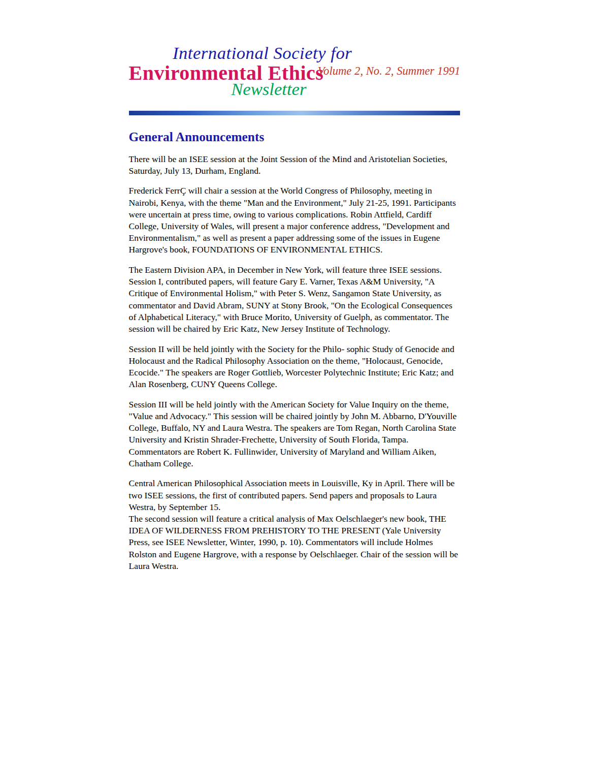International Society for Environmental Ethics Newsletter
Volume 2, No. 2, Summer 1991
General Announcements
There will be an ISEE session at the Joint Session of the Mind and Aristotelian Societies, Saturday, July 13, Durham, England.
Frederick FerrÇ will chair a session at the World Congress of Philosophy, meeting in Nairobi, Kenya, with the theme "Man and the Environment," July 21-25, 1991. Participants were uncertain at press time, owing to various complications. Robin Attfield, Cardiff College, University of Wales, will present a major conference address, "Development and Environmentalism," as well as present a paper addressing some of the issues in Eugene Hargrove's book, FOUNDATIONS OF ENVIRONMENTAL ETHICS.
The Eastern Division APA, in December in New York, will feature three ISEE sessions. Session I, contributed papers, will feature Gary E. Varner, Texas A&M University, "A Critique of Environmental Holism," with Peter S. Wenz, Sangamon State University, as commentator and David Abram, SUNY at Stony Brook, "On the Ecological Consequences of Alphabetical Literacy," with Bruce Morito, University of Guelph, as commentator. The session will be chaired by Eric Katz, New Jersey Institute of Technology.
Session II will be held jointly with the Society for the Philo- sophic Study of Genocide and Holocaust and the Radical Philosophy Association on the theme, "Holocaust, Genocide, Ecocide." The speakers are Roger Gottlieb, Worcester Polytechnic Institute; Eric Katz; and Alan Rosenberg, CUNY Queens College.
Session III will be held jointly with the American Society for Value Inquiry on the theme, "Value and Advocacy." This session will be chaired jointly by John M. Abbarno, D'Youville College, Buffalo, NY and Laura Westra. The speakers are Tom Regan, North Carolina State University and Kristin Shrader-Frechette, University of South Florida, Tampa. Commentators are Robert K. Fullinwider, University of Maryland and William Aiken, Chatham College.
Central American Philosophical Association meets in Louisville, Ky in April. There will be two ISEE sessions, the first of contributed papers. Send papers and proposals to Laura Westra, by September 15.
The second session will feature a critical analysis of Max Oelschlaeger's new book, THE IDEA OF WILDERNESS FROM PREHISTORY TO THE PRESENT (Yale University Press, see ISEE Newsletter, Winter, 1990, p. 10). Commentators will include Holmes Rolston and Eugene Hargrove, with a response by Oelschlaeger. Chair of the session will be Laura Westra.